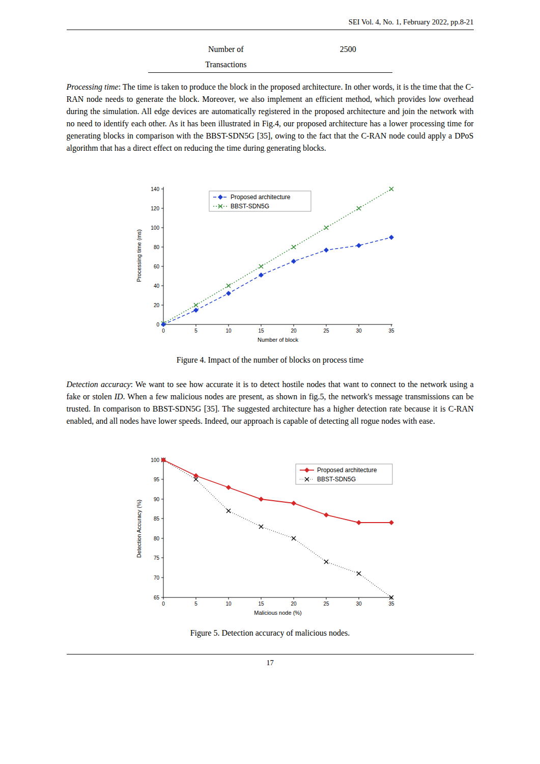SEI Vol. 4, No. 1, February 2022, pp.8-21
| Number of | 2500 |
| Transactions | |
Processing time: The time is taken to produce the block in the proposed architecture. In other words, it is the time that the C-RAN node needs to generate the block. Moreover, we also implement an efficient method, which provides low overhead during the simulation. All edge devices are automatically registered in the proposed architecture and join the network with no need to identify each other. As it has been illustrated in Fig.4, our proposed architecture has a lower processing time for generating blocks in comparison with the BBST-SDN5G [35], owing to the fact that the C-RAN node could apply a DPoS algorithm that has a direct effect on reducing the time during generating blocks.
0 20 40 60 80 100 120 140 0 5 10 15 20 25 30 35 Number of block Processing time (ms) Proposed architecture BBST-SDN5G
Figure 4. Impact of the number of blocks on process time
Detection accuracy: We want to see how accurate it is to detect hostile nodes that want to connect to the network using a fake or stolen ID. When a few malicious nodes are present, as shown in fig.5, the network's message transmissions can be trusted. In comparison to BBST-SDN5G [35]. The suggested architecture has a higher detection rate because it is C-RAN enabled, and all nodes have lower speeds. Indeed, our approach is capable of detecting all rogue nodes with ease.
65 70 75 80 85 90 95 100 0 5 10 15 20 25 30 35 Malicious node (%) Detection Accuracy (%) Proposed architecture BBST-SDN5G
Figure 5. Detection accuracy of malicious nodes.
17